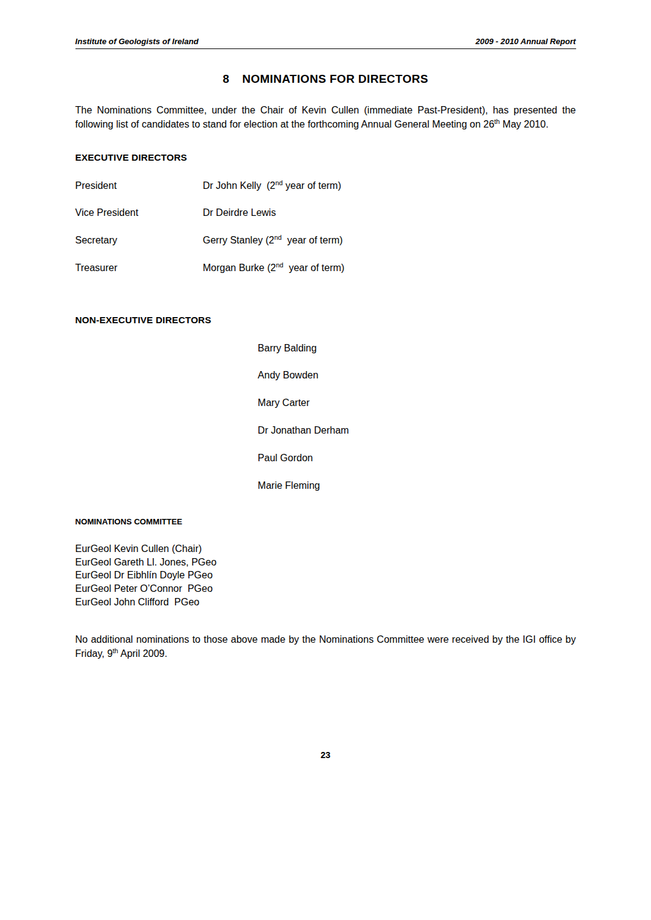Institute of Geologists of Ireland 2009 - 2010 Annual Report
8 NOMINATIONS FOR DIRECTORS
The Nominations Committee, under the Chair of Kevin Cullen (immediate Past-President), has presented the following list of candidates to stand for election at the forthcoming Annual General Meeting on 26th May 2010.
EXECUTIVE DIRECTORS
| President | Dr John Kelly (2 nd year of term) |
| Vice President | Dr Deirdre Lewis |
| Secretary | Gerry Stanley (2 nd year of term) |
| Treasurer | Morgan Burke (2 nd year of term) |
NON-EXECUTIVE DIRECTORS
Barry Balding
Andy Bowden
Mary Carter
Dr Jonathan Derham
Paul Gordon
Marie Fleming
NOMINATIONS COMMITTEE
EurGeol Kevin Cullen (Chair)
EurGeol Gareth Ll. Jones, PGeo
EurGeol Dr Eibhlín Doyle PGeo
EurGeol Peter O’Connor PGeo
EurGeol John Clifford PGeo
No additional nominations to those above made by the Nominations Committee were received by the IGI office by Friday, 9th April 2009.
23